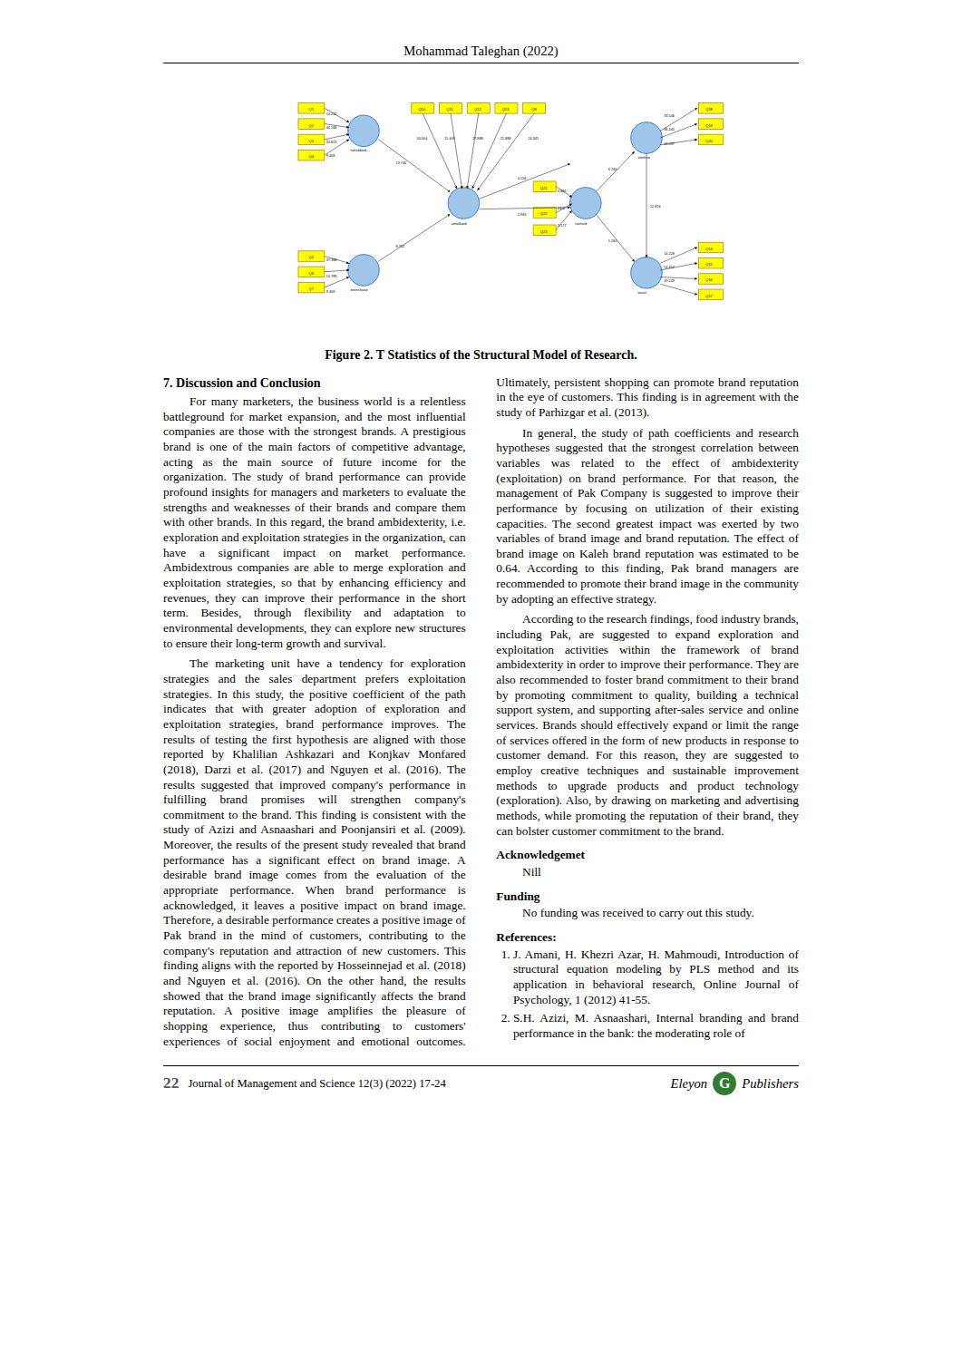Mohammad Taleghan (2022)
Q1 Q2 Q3 Q4 Q5 Q6 Q7 tahvildard... entesharat amalkard tashvid shohrat tasvir Q10 Q11 Q12 Q13 Q8 Q21 Q22 Q23 Q18 Q19 Q20 Q14 Q15 Q16 Q17 14.222 44.286 20.813 9.408 37.368 10.789 9.408 19.746 8.752 34.064 11.409 27.888 21.888 24.345 0.156 2.963 0.881 24.0 3.177 6.746 1.260 12.816 33.546 36.440 44.097 14.228 54.312 19.249
Figure 2. T Statistics of the Structural Model of Research.
7. Discussion and Conclusion
For many marketers, the business world is a relentless battleground for market expansion, and the most influential companies are those with the strongest brands. A prestigious brand is one of the main factors of competitive advantage, acting as the main source of future income for the organization. The study of brand performance can provide profound insights for managers and marketers to evaluate the strengths and weaknesses of their brands and compare them with other brands. In this regard, the brand ambidexterity, i.e. exploration and exploitation strategies in the organization, can have a significant impact on market performance. Ambidextrous companies are able to merge exploration and exploitation strategies, so that by enhancing efficiency and revenues, they can improve their performance in the short term. Besides, through flexibility and adaptation to environmental developments, they can explore new structures to ensure their long-term growth and survival.
The marketing unit have a tendency for exploration strategies and the sales department prefers exploitation strategies. In this study, the positive coefficient of the path indicates that with greater adoption of exploration and exploitation strategies, brand performance improves. The results of testing the first hypothesis are aligned with those reported by Khalilian Ashkazari and Konjkav Monfared (2018), Darzi et al. (2017) and Nguyen et al. (2016). The results suggested that improved company's performance in fulfilling brand promises will strengthen company's commitment to the brand. This finding is consistent with the study of Azizi and Asnaashari and Poonjansiri et al. (2009). Moreover, the results of the present study revealed that brand performance has a significant effect on brand image. A desirable brand image comes from the evaluation of the appropriate performance. When brand performance is acknowledged, it leaves a positive impact on brand image. Therefore, a desirable performance creates a positive image of Pak brand in the mind of customers, contributing to the company's reputation and attraction of new customers. This finding aligns with the reported by Hosseinnejad et al. (2018) and Nguyen et al. (2016). On the other hand, the results showed that the brand image significantly affects the brand reputation. A positive image amplifies the pleasure of shopping experience, thus contributing to customers' experiences of social enjoyment and emotional outcomes. Ultimately, persistent shopping can promote brand reputation in the eye of customers. This finding is in agreement with the study of Parhizgar et al. (2013).
In general, the study of path coefficients and research hypotheses suggested that the strongest correlation between variables was related to the effect of ambidexterity (exploitation) on brand performance. For that reason, the management of Pak Company is suggested to improve their performance by focusing on utilization of their existing capacities. The second greatest impact was exerted by two variables of brand image and brand reputation. The effect of brand image on Kaleh brand reputation was estimated to be 0.64. According to this finding, Pak brand managers are recommended to promote their brand image in the community by adopting an effective strategy.
According to the research findings, food industry brands, including Pak, are suggested to expand exploration and exploitation activities within the framework of brand ambidexterity in order to improve their performance. They are also recommended to foster brand commitment to their brand by promoting commitment to quality, building a technical support system, and supporting after-sales service and online services. Brands should effectively expand or limit the range of services offered in the form of new products in response to customer demand. For this reason, they are suggested to employ creative techniques and sustainable improvement methods to upgrade products and product technology (exploration). Also, by drawing on marketing and advertising methods, while promoting the reputation of their brand, they can bolster customer commitment to the brand.
Acknowledgemet
Nill
Funding
No funding was received to carry out this study.
References:
J. Amani, H. Khezri Azar, H. Mahmoudi, Introduction of structural equation modeling by PLS method and its application in behavioral research, Online Journal of Psychology, 1 (2012) 41-55.
S.H. Azizi, M. Asnaashari, Internal branding and brand performance in the bank: the moderating role of
22 Journal of Management and Science 12(3) (2022) 17-24
Eleyon G Publishers